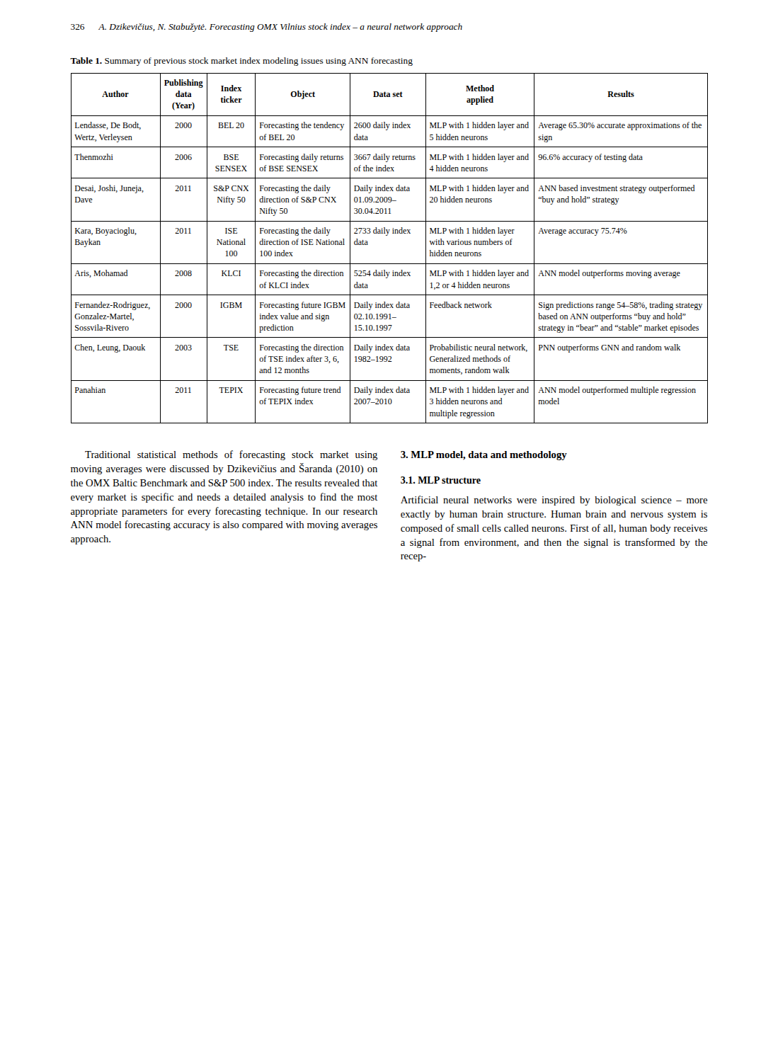326 A. Dzikevičius, N. Stabužytė. Forecasting OMX Vilnius stock index – a neural network approach
Table 1. Summary of previous stock market index modeling issues using ANN forecasting
| Author | Publishing data (Year) | Index ticker | Object | Data set | Method applied | Results |
| --- | --- | --- | --- | --- | --- | --- |
| Lendasse, De Bodt, Wertz, Verleysen | 2000 | BEL 20 | Forecasting the tendency of BEL 20 | 2600 daily index data | MLP with 1 hidden layer and 5 hidden neurons | Average 65.30% accurate approximations of the sign |
| Thenmozhi | 2006 | BSE SENSEX | Forecasting daily returns of BSE SENSEX | 3667 daily returns of the index | MLP with 1 hidden layer and 4 hidden neurons | 96.6% accuracy of testing data |
| Desai, Joshi, Juneja, Dave | 2011 | S&P CNX Nifty 50 | Forecasting the daily direction of S&P CNX Nifty 50 | Daily index data 01.09.2009–30.04.2011 | MLP with 1 hidden layer and 20 hidden neurons | ANN based investment strategy outperformed “buy and hold” strategy |
| Kara, Boyacioglu, Baykan | 2011 | ISE National 100 | Forecasting the daily direction of ISE National 100 index | 2733 daily index data | MLP with 1 hidden layer with various numbers of hidden neurons | Average accuracy 75.74% |
| Aris, Mohamad | 2008 | KLCI | Forecasting the direction of KLCI index | 5254 daily index data | MLP with 1 hidden layer and 1,2 or 4 hidden neurons | ANN model outperforms moving average |
| Fernandez-Rodriguez, Gonzalez-Martel, Sossvila-Rivero | 2000 | IGBM | Forecasting future IGBM index value and sign prediction | Daily index data 02.10.1991–15.10.1997 | Feedback network | Sign predictions range 54–58%, trading strategy based on ANN outperforms “buy and hold” strategy in “bear” and “stable” market episodes |
| Chen, Leung, Daouk | 2003 | TSE | Forecasting the direction of TSE index after 3, 6, and 12 months | Daily index data 1982–1992 | Probabilistic neural network, Generalized methods of moments, random walk | PNN outperforms GNN and random walk |
| Panahian | 2011 | TEPIX | Forecasting future trend of TEPIX index | Daily index data 2007–2010 | MLP with 1 hidden layer and 3 hidden neurons and multiple regression | ANN model outperformed multiple regression model |
Traditional statistical methods of forecasting stock market using moving averages were discussed by Dzikevičius and Šaranda (2010) on the OMX Baltic Benchmark and S&P 500 index. The results revealed that every market is specific and needs a detailed analysis to find the most appropriate parameters for every forecasting technique. In our research ANN model forecasting accuracy is also compared with moving averages approach.
3. MLP model, data and methodology
3.1. MLP structure
Artificial neural networks were inspired by biological science – more exactly by human brain structure. Human brain and nervous system is composed of small cells called neurons. First of all, human body receives a signal from environment, and then the signal is transformed by the recep-